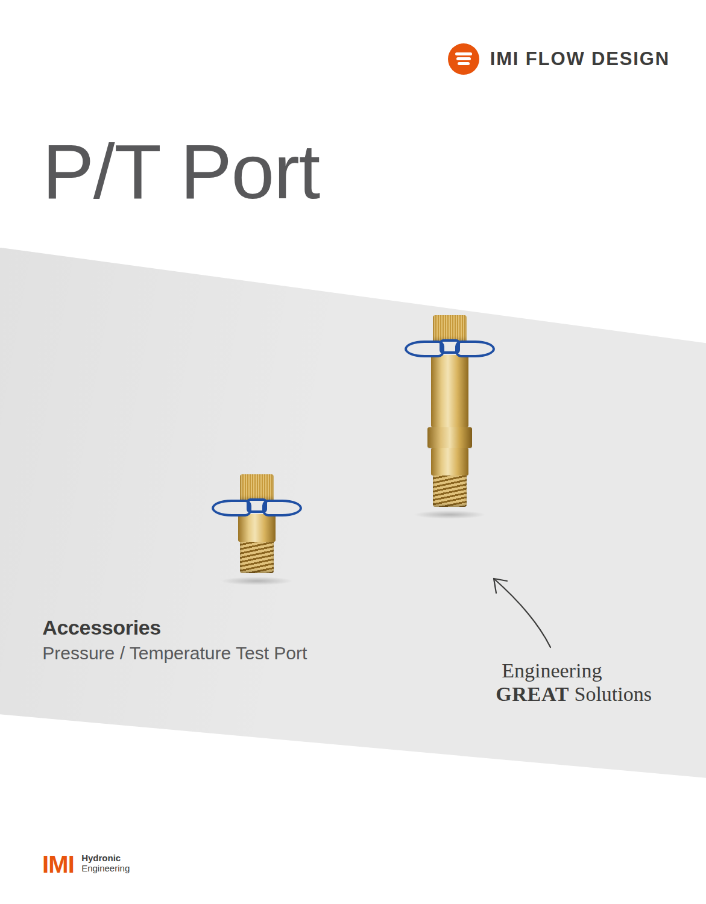IMI FLOW DESIGN
P/T Port
Accessories
Pressure / Temperature Test Port
Engineering GREAT Solutions
IMI
Hydronic Engineering